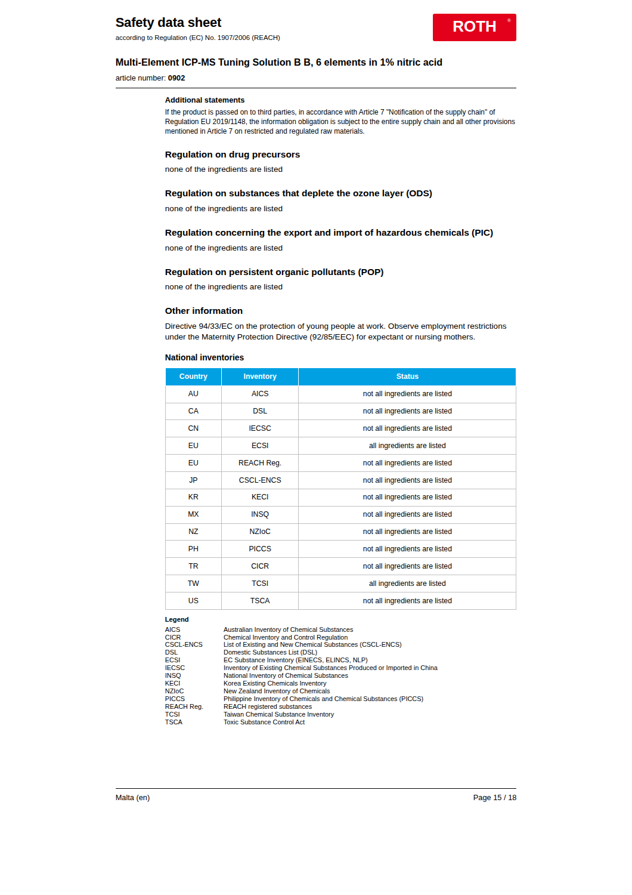Safety data sheet
according to Regulation (EC) No. 1907/2006 (REACH)
ROTH ®
Multi-Element ICP-MS Tuning Solution B B, 6 elements in 1% nitric acid
article number: 0902
Additional statements
If the product is passed on to third parties, in accordance with Article 7 "Notification of the supply chain" of Regulation EU 2019/1148, the information obligation is subject to the entire supply chain and all other provisions mentioned in Article 7 on restricted and regulated raw materials.
Regulation on drug precursors
none of the ingredients are listed
Regulation on substances that deplete the ozone layer (ODS)
none of the ingredients are listed
Regulation concerning the export and import of hazardous chemicals (PIC)
none of the ingredients are listed
Regulation on persistent organic pollutants (POP)
none of the ingredients are listed
Other information
Directive 94/33/EC on the protection of young people at work. Observe employment restrictions under the Maternity Protection Directive (92/85/EEC) for expectant or nursing mothers.
National inventories
| Country | Inventory | Status |
| --- | --- | --- |
| AU | AICS | not all ingredients are listed |
| CA | DSL | not all ingredients are listed |
| CN | IECSC | not all ingredients are listed |
| EU | ECSI | all ingredients are listed |
| EU | REACH Reg. | not all ingredients are listed |
| JP | CSCL-ENCS | not all ingredients are listed |
| KR | KECI | not all ingredients are listed |
| MX | INSQ | not all ingredients are listed |
| NZ | NZIoC | not all ingredients are listed |
| PH | PICCS | not all ingredients are listed |
| TR | CICR | not all ingredients are listed |
| TW | TCSI | all ingredients are listed |
| US | TSCA | not all ingredients are listed |
Legend
| AICS | Australian Inventory of Chemical Substances |
| CICR | Chemical Inventory and Control Regulation |
| CSCL-ENCS | List of Existing and New Chemical Substances (CSCL-ENCS) |
| DSL | Domestic Substances List (DSL) |
| ECSI | EC Substance Inventory (EINECS, ELINCS, NLP) |
| IECSC | Inventory of Existing Chemical Substances Produced or Imported in China |
| INSQ | National Inventory of Chemical Substances |
| KECI | Korea Existing Chemicals Inventory |
| NZIoC | New Zealand Inventory of Chemicals |
| PICCS | Philippine Inventory of Chemicals and Chemical Substances (PICCS) |
| REACH Reg. | REACH registered substances |
| TCSI | Taiwan Chemical Substance Inventory |
| TSCA | Toxic Substance Control Act |
Malta (en)
Page 15 / 18